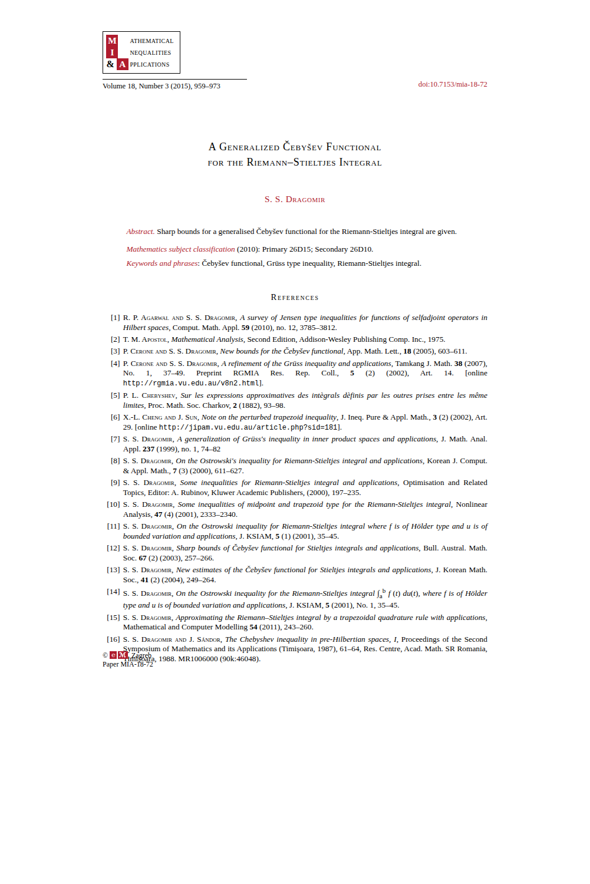| M | athematical |
| I | nequalities |
| & A | pplications |
Volume 18, Number 3 (2015), 959–973
doi:10.7153/mia-18-72
A Generalized Čebyšev Functional
for the Riemann–Stieltjes Integral
S. S. Dragomir
Abstract. Sharp bounds for a generalised Čebyšev functional for the Riemann-Stieltjes integral are given.
Mathematics subject classification (2010): Primary 26D15; Secondary 26D10.
Keywords and phrases: Čebyšev functional, Grüss type inequality, Riemann-Stieltjes integral.
References
[1] R. P. Agarwal and S. S. Dragomir, A survey of Jensen type inequalities for functions of selfadjoint operators in Hilbert spaces, Comput. Math. Appl. 59 (2010), no. 12, 3785–3812.
[2] T. M. Apostol, Mathematical Analysis, Second Edition, Addison-Wesley Publishing Comp. Inc., 1975.
[3] P. Cerone and S. S. Dragomir, New bounds for the Čebyšev functional, App. Math. Lett., 18 (2005), 603–611.
[4] P. Cerone and S. S. Dragomir, A refinement of the Grüss inequality and applications, Tamkang J. Math. 38 (2007), No. 1, 37–49. Preprint RGMIA Res. Rep. Coll., 5 (2) (2002), Art. 14. [online http://rgmia.vu.edu.au/v8n2.html].
[5] P. L. Chebyshev, Sur les expressions approximatives des intègrals dèfinis par les outres prises entre les même limites, Proc. Math. Soc. Charkov, 2 (1882), 93–98.
[6] X.-L. Cheng and J. Sun, Note on the perturbed trapezoid inequality, J. Ineq. Pure & Appl. Math., 3 (2) (2002), Art. 29. [online http://jipam.vu.edu.au/article.php?sid=181].
[7] S. S. Dragomir, A generalization of Grüss's inequality in inner product spaces and applications, J. Math. Anal. Appl. 237 (1999), no. 1, 74–82
[8] S. S. Dragomir, On the Ostrowski's inequality for Riemann-Stieltjes integral and applications, Korean J. Comput. & Appl. Math., 7 (3) (2000), 611–627.
[9] S. S. Dragomir, Some inequalities for Riemann-Stieltjes integral and applications, Optimisation and Related Topics, Editor: A. Rubinov, Kluwer Academic Publishers, (2000), 197–235.
[10] S. S. Dragomir, Some inequalities of midpoint and trapezoid type for the Riemann-Stieltjes integral, Nonlinear Analysis, 47 (4) (2001), 2333–2340.
[11] S. S. Dragomir, On the Ostrowski inequality for Riemann-Stieltjes integral where f is of Hölder type and u is of bounded variation and applications, J. KSIAM, 5 (1) (2001), 35–45.
[12] S. S. Dragomir, Sharp bounds of Čebyšev functional for Stieltjes integrals and applications, Bull. Austral. Math. Soc. 67 (2) (2003), 257–266.
[13] S. S. Dragomir, New estimates of the Čebyšev functional for Stieltjes integrals and applications, J. Korean Math. Soc., 41 (2) (2004), 249–264.
[14] S. S. Dragomir, On the Ostrowski inequality for the Riemann-Stieltjes integral ∫ab f (t) du(t), where f is of Hölder type and u is of bounded variation and applications, J. KSIAM, 5 (2001), No. 1, 35–45.
[15] S. S. Dragomir, Approximating the Riemann–Stieltjes integral by a trapezoidal quadrature rule with applications, Mathematical and Computer Modelling 54 (2011), 243–260.
[16] S. S. Dragomir and J. Sándor, The Chebyshev inequality in pre-Hilbertian spaces, I, Proceedings of the Second Symposium of Mathematics and its Applications (Timişoara, 1987), 61–64, Res. Centre, Acad. Math. SR Romania, Timişoara, 1988. MR1006000 (90k:46048).
© ℮ℳ, Zagreb
Paper MIA-18-72